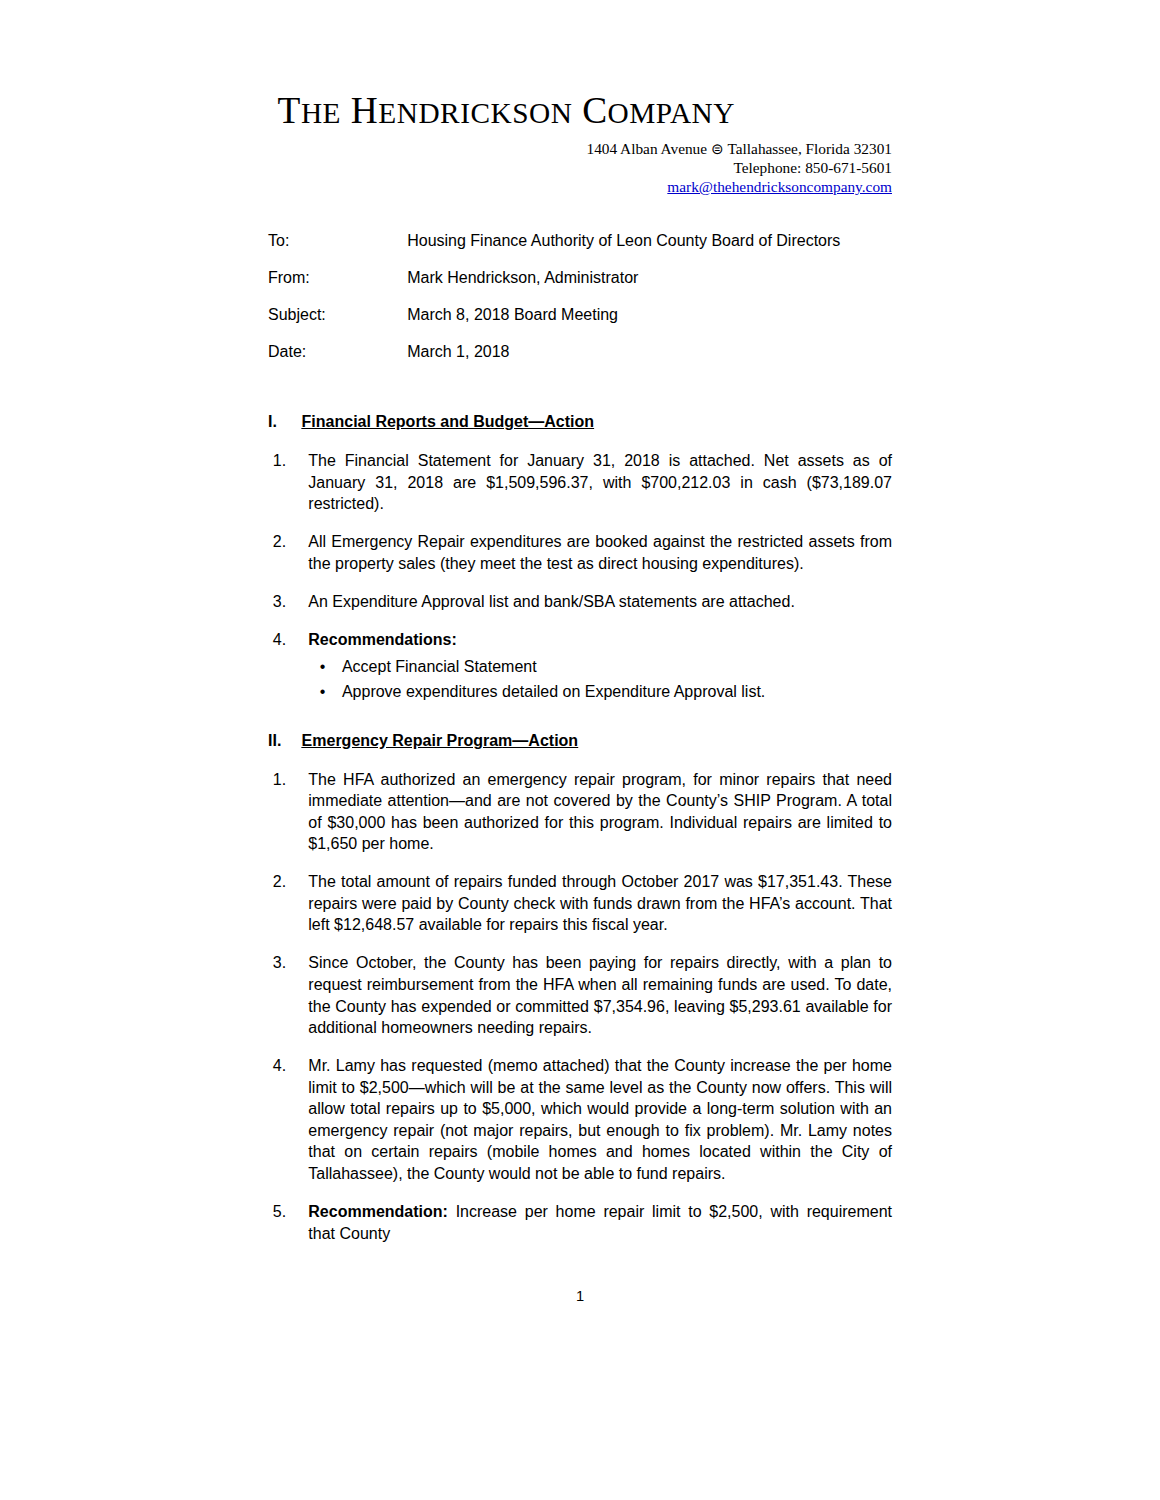THE HENDRICKSON COMPANY
1404 Alban Avenue ⊜ Tallahassee, Florida 32301
Telephone: 850-671-5601
mark@thehendricksoncompany.com
| To: | Housing Finance Authority of Leon County Board of Directors |
| From: | Mark Hendrickson, Administrator |
| Subject: | March 8, 2018 Board Meeting |
| Date: | March 1, 2018 |
I. Financial Reports and Budget—Action
The Financial Statement for January 31, 2018 is attached. Net assets as of January 31, 2018 are $1,509,596.37, with $700,212.03 in cash ($73,189.07 restricted).
All Emergency Repair expenditures are booked against the restricted assets from the property sales (they meet the test as direct housing expenditures).
An Expenditure Approval list and bank/SBA statements are attached.
Recommendations:
Accept Financial Statement
Approve expenditures detailed on Expenditure Approval list.
II. Emergency Repair Program—Action
The HFA authorized an emergency repair program, for minor repairs that need immediate attention—and are not covered by the County’s SHIP Program. A total of $30,000 has been authorized for this program. Individual repairs are limited to $1,650 per home.
The total amount of repairs funded through October 2017 was $17,351.43. These repairs were paid by County check with funds drawn from the HFA’s account. That left $12,648.57 available for repairs this fiscal year.
Since October, the County has been paying for repairs directly, with a plan to request reimbursement from the HFA when all remaining funds are used. To date, the County has expended or committed $7,354.96, leaving $5,293.61 available for additional homeowners needing repairs.
Mr. Lamy has requested (memo attached) that the County increase the per home limit to $2,500—which will be at the same level as the County now offers. This will allow total repairs up to $5,000, which would provide a long-term solution with an emergency repair (not major repairs, but enough to fix problem). Mr. Lamy notes that on certain repairs (mobile homes and homes located within the City of Tallahassee), the County would not be able to fund repairs.
Recommendation: Increase per home repair limit to $2,500, with requirement that County
1